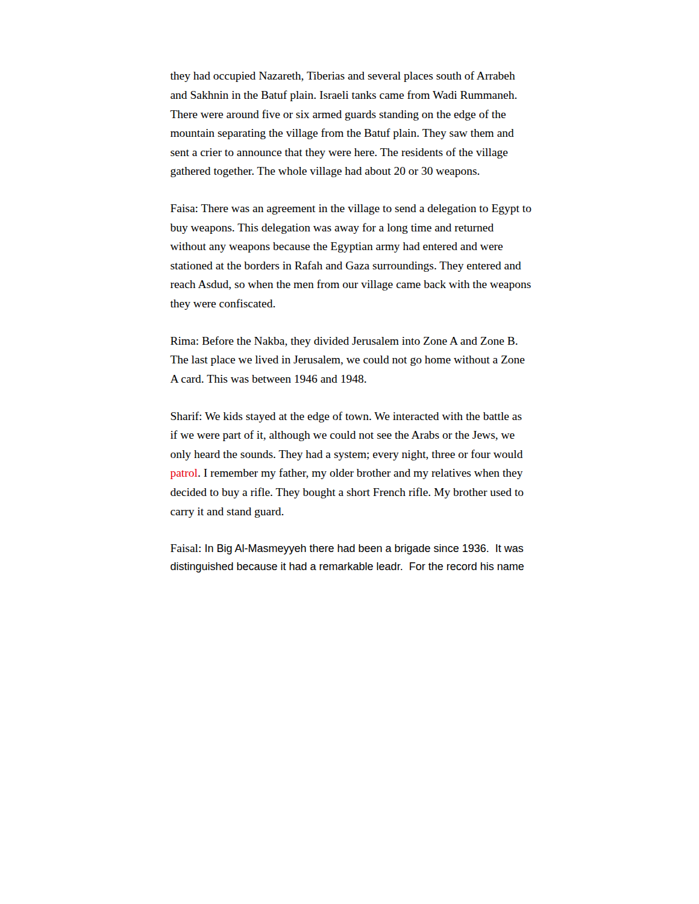they had occupied Nazareth, Tiberias and several places south of Arrabeh and Sakhnin in the Batuf plain. Israeli tanks came from Wadi Rummaneh. There were around five or six armed guards standing on the edge of the mountain separating the village from the Batuf plain. They saw them and sent a crier to announce that they were here. The residents of the village gathered together. The whole village had about 20 or 30 weapons.
Faisa: There was an agreement in the village to send a delegation to Egypt to buy weapons. This delegation was away for a long time and returned without any weapons because the Egyptian army had entered and were stationed at the borders in Rafah and Gaza surroundings. They entered and reach Asdud, so when the men from our village came back with the weapons they were confiscated.
Rima: Before the Nakba, they divided Jerusalem into Zone A and Zone B. The last place we lived in Jerusalem, we could not go home without a Zone A card. This was between 1946 and 1948.
Sharif: We kids stayed at the edge of town. We interacted with the battle as if we were part of it, although we could not see the Arabs or the Jews, we only heard the sounds. They had a system; every night, three or four would patrol. I remember my father, my older brother and my relatives when they decided to buy a rifle. They bought a short French rifle. My brother used to carry it and stand guard.
Faisal: In Big Al-Masmeyyeh there had been a brigade since 1936. It was distinguished because it had a remarkable leadr. For the record his name